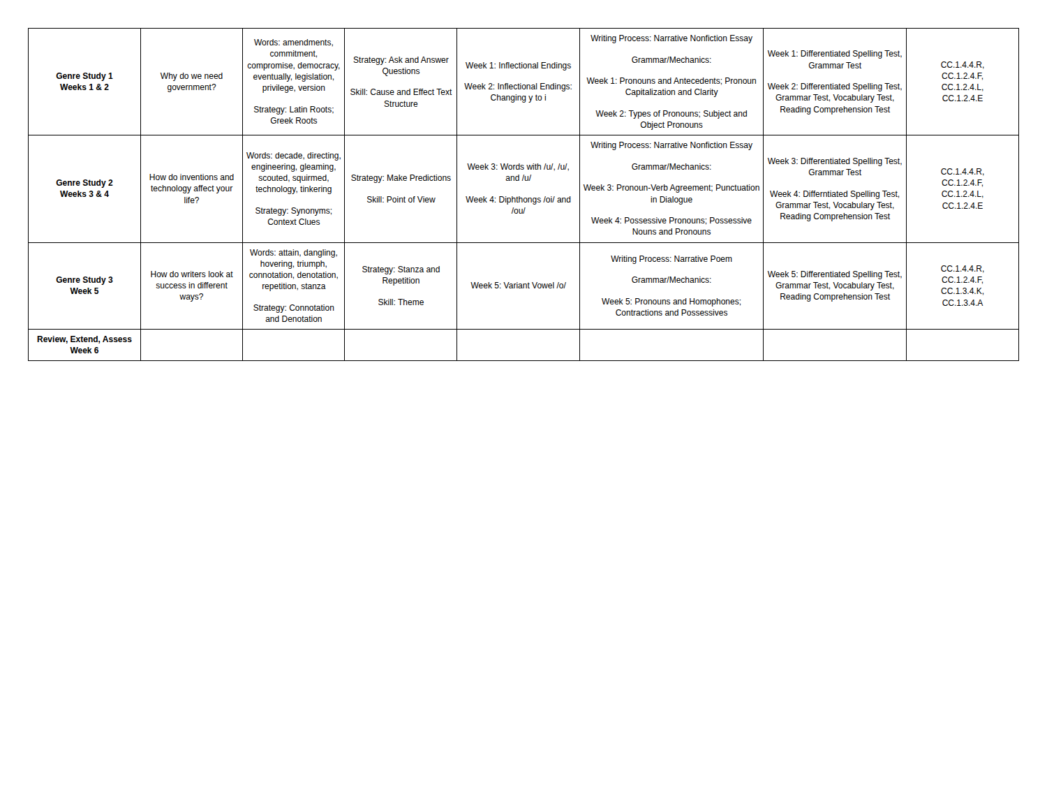| Genre Study 1 Weeks 1 & 2 | Why do we need government? | Words: amendments, commitment, compromise, democracy, eventually, legislation, privilege, version Strategy: Latin Roots; Greek Roots | Strategy: Ask and Answer Questions Skill: Cause and Effect Text Structure | Week 1: Inflectional Endings Week 2: Inflectional Endings: Changing y to i | Writing Process: Narrative Nonfiction Essay Grammar/Mechanics: Week 1: Pronouns and Antecedents; Pronoun Capitalization and Clarity Week 2: Types of Pronouns; Subject and Object Pronouns | Week 1: Differentiated Spelling Test, Grammar Test Week 2: Differentiated Spelling Test, Grammar Test, Vocabulary Test, Reading Comprehension Test | CC.1.4.4.R, CC.1.2.4.F, CC.1.2.4.L, CC.1.2.4.E |
| Genre Study 2 Weeks 3 & 4 | How do inventions and technology affect your life? | Words: decade, directing, engineering, gleaming, scouted, squirmed, technology, tinkering Strategy: Synonyms; Context Clues | Strategy: Make Predictions Skill: Point of View | Week 3: Words with /u/, /u/, and /u/ Week 4: Diphthongs /oi/ and /ou/ | Writing Process: Narrative Nonfiction Essay Grammar/Mechanics: Week 3: Pronoun-Verb Agreement; Punctuation in Dialogue Week 4: Possessive Pronouns; Possessive Nouns and Pronouns | Week 3: Differentiated Spelling Test, Grammar Test Week 4: Differntiated Spelling Test, Grammar Test, Vocabulary Test, Reading Comprehension Test | CC.1.4.4.R, CC.1.2.4.F, CC.1.2.4.L, CC.1.2.4.E |
| Genre Study 3 Week 5 | How do writers look at success in different ways? | Words: attain, dangling, hovering, triumph, connotation, denotation, repetition, stanza Strategy: Connotation and Denotation | Strategy: Stanza and Repetition Skill: Theme | Week 5: Variant Vowel /o/ | Writing Process: Narrative Poem Grammar/Mechanics: Week 5: Pronouns and Homophones; Contractions and Possessives | Week 5: Differentiated Spelling Test, Grammar Test, Vocabulary Test, Reading Comprehension Test | CC.1.4.4.R, CC.1.2.4.F, CC.1.3.4.K, CC.1.3.4.A |
| Review, Extend, Assess Week 6 | | | | | | | |